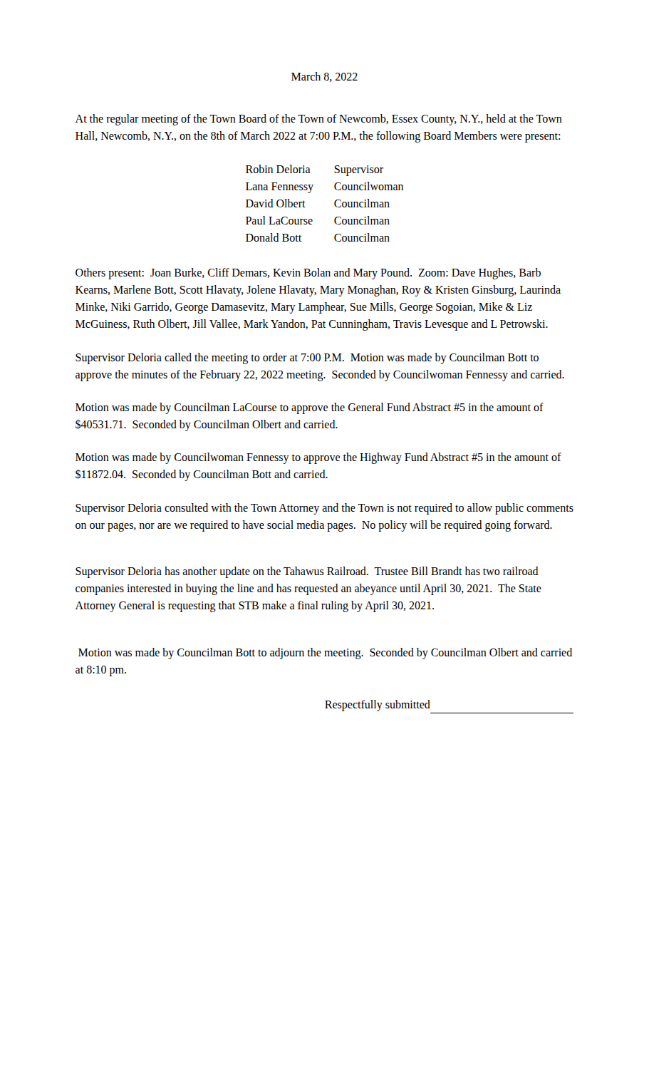March 8, 2022
At the regular meeting of the Town Board of the Town of Newcomb, Essex County, N.Y., held at the Town Hall, Newcomb, N.Y., on the 8th of March 2022 at 7:00 P.M., the following Board Members were present:
| Robin Deloria | Supervisor |
| Lana Fennessy | Councilwoman |
| David Olbert | Councilman |
| Paul LaCourse | Councilman |
| Donald Bott | Councilman |
Others present: Joan Burke, Cliff Demars, Kevin Bolan and Mary Pound. Zoom: Dave Hughes, Barb Kearns, Marlene Bott, Scott Hlavaty, Jolene Hlavaty, Mary Monaghan, Roy & Kristen Ginsburg, Laurinda Minke, Niki Garrido, George Damasevitz, Mary Lamphear, Sue Mills, George Sogoian, Mike & Liz McGuiness, Ruth Olbert, Jill Vallee, Mark Yandon, Pat Cunningham, Travis Levesque and L Petrowski.
Supervisor Deloria called the meeting to order at 7:00 P.M. Motion was made by Councilman Bott to approve the minutes of the February 22, 2022 meeting. Seconded by Councilwoman Fennessy and carried.
Motion was made by Councilman LaCourse to approve the General Fund Abstract #5 in the amount of $40531.71. Seconded by Councilman Olbert and carried.
Motion was made by Councilwoman Fennessy to approve the Highway Fund Abstract #5 in the amount of $11872.04. Seconded by Councilman Bott and carried.
Supervisor Deloria consulted with the Town Attorney and the Town is not required to allow public comments on our pages, nor are we required to have social media pages. No policy will be required going forward.
Supervisor Deloria has another update on the Tahawus Railroad. Trustee Bill Brandt has two railroad companies interested in buying the line and has requested an abeyance until April 30, 2021. The State Attorney General is requesting that STB make a final ruling by April 30, 2021.
Motion was made by Councilman Bott to adjourn the meeting. Seconded by Councilman Olbert and carried at 8:10 pm.
Respectfully submitted